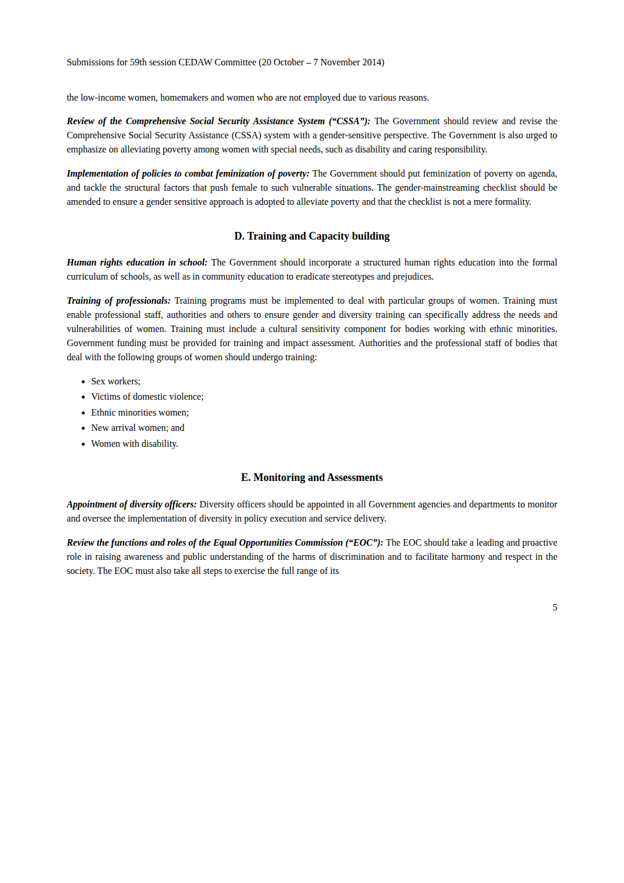Submissions for 59th session CEDAW Committee (20 October – 7 November 2014)
the low-income women, homemakers and women who are not employed due to various reasons.
Review of the Comprehensive Social Security Assistance System (“CSSA”): The Government should review and revise the Comprehensive Social Security Assistance (CSSA) system with a gender-sensitive perspective. The Government is also urged to emphasize on alleviating poverty among women with special needs, such as disability and caring responsibility.
Implementation of policies to combat feminization of poverty: The Government should put feminization of poverty on agenda, and tackle the structural factors that push female to such vulnerable situations. The gender-mainstreaming checklist should be amended to ensure a gender sensitive approach is adopted to alleviate poverty and that the checklist is not a mere formality.
D. Training and Capacity building
Human rights education in school: The Government should incorporate a structured human rights education into the formal curriculum of schools, as well as in community education to eradicate stereotypes and prejudices.
Training of professionals: Training programs must be implemented to deal with particular groups of women. Training must enable professional staff, authorities and others to ensure gender and diversity training can specifically address the needs and vulnerabilities of women. Training must include a cultural sensitivity component for bodies working with ethnic minorities. Government funding must be provided for training and impact assessment. Authorities and the professional staff of bodies that deal with the following groups of women should undergo training:
Sex workers;
Victims of domestic violence;
Ethnic minorities women;
New arrival women; and
Women with disability.
E. Monitoring and Assessments
Appointment of diversity officers: Diversity officers should be appointed in all Government agencies and departments to monitor and oversee the implementation of diversity in policy execution and service delivery.
Review the functions and roles of the Equal Opportunities Commission (“EOC”): The EOC should take a leading and proactive role in raising awareness and public understanding of the harms of discrimination and to facilitate harmony and respect in the society. The EOC must also take all steps to exercise the full range of its
5